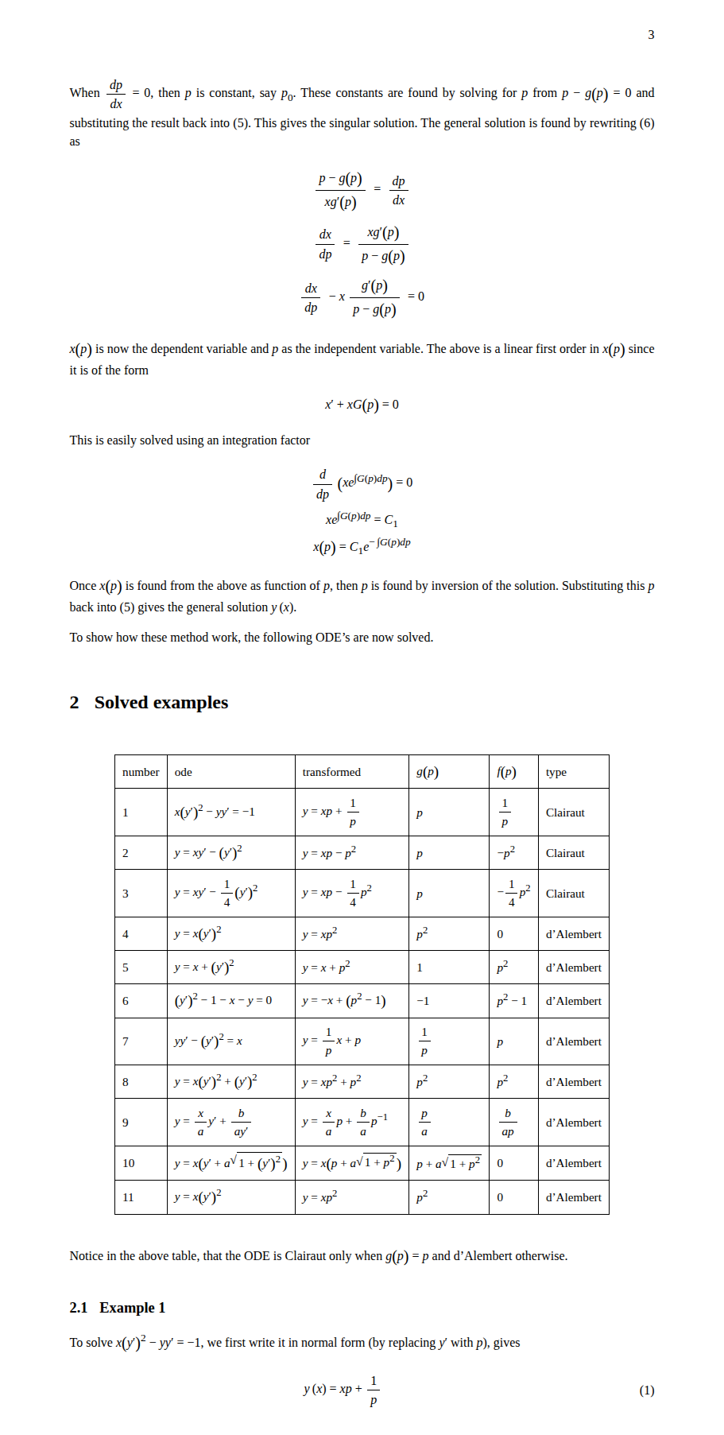3
When dp dx = 0, then p is constant, say p0. These constants are found by solving for p from p − g(p) = 0 and substituting the result back into (5). This gives the singular solution. The general solution is found by rewriting (6) as
p − g(p) xg′(p) = dp dx
dx dp = xg′(p) p − g(p)
dx dp − x g′(p) p − g(p) = 0
x(p) is now the dependent variable and p as the independent variable. The above is a linear first order in x(p) since it is of the form
x′ + xG(p) = 0
This is easily solved using an integration factor
ddp (xe∫G(p)dp) = 0
xe∫G(p)dp = C1
x(p) = C1e− ∫G(p)dp
Once x(p) is found from the above as function of p, then p is found by inversion of the solution. Substituting this p back into (5) gives the general solution y (x).
To show how these method work, the following ODE’s are now solved.
2 Solved examples
| number | ode | transformed | g ( p ) | f ( p ) | type |
| --- | --- | --- | --- | --- | --- |
| 1 | x ( y ′ ) 2 − yy ′ = −1 | y = xp + 1 p | p | 1 p | Clairaut |
| 2 | y = xy ′ − ( y ′ ) 2 | y = xp − p 2 | p | − p 2 | Clairaut |
| 3 | y = xy ′ − 1 4 ( y ′ ) 2 | y = xp − 1 4 p 2 | p | − 1 4 p 2 | Clairaut |
| 4 | y = x ( y ′ ) 2 | y = xp 2 | p 2 | 0 | d’Alembert |
| 5 | y = x + ( y ′ ) 2 | y = x + p 2 | 1 | p 2 | d’Alembert |
| 6 | ( y ′ ) 2 − 1 − x − y = 0 | y = − x + ( p 2 − 1 ) | −1 | p 2 − 1 | d’Alembert |
| 7 | yy ′ − ( y ′ ) 2 = x | y = 1 p x + p | 1 p | p | d’Alembert |
| 8 | y = x ( y ′ ) 2 + ( y ′ ) 2 | y = xp 2 + p 2 | p 2 | p 2 | d’Alembert |
| 9 | y = x a y ′ + b ay ′ | y = x a p + b a p −1 | p a | b ap | d’Alembert |
| 10 | y = x ( y ′ + a 1 + ( y ′ ) 2 ) | y = x ( p + a 1 + p 2 ) | p + a 1 + p 2 | 0 | d’Alembert |
| 11 | y = x ( y ′ ) 2 | y = xp 2 | p 2 | 0 | d’Alembert |
Notice in the above table, that the ODE is Clairaut only when g(p) = p and d’Alembert otherwise.
2.1 Example 1
To solve x(y′)2 − yy′ = −1, we first write it in normal form (by replacing y′ with p), gives
y (x) = xp + 1 p
(1)